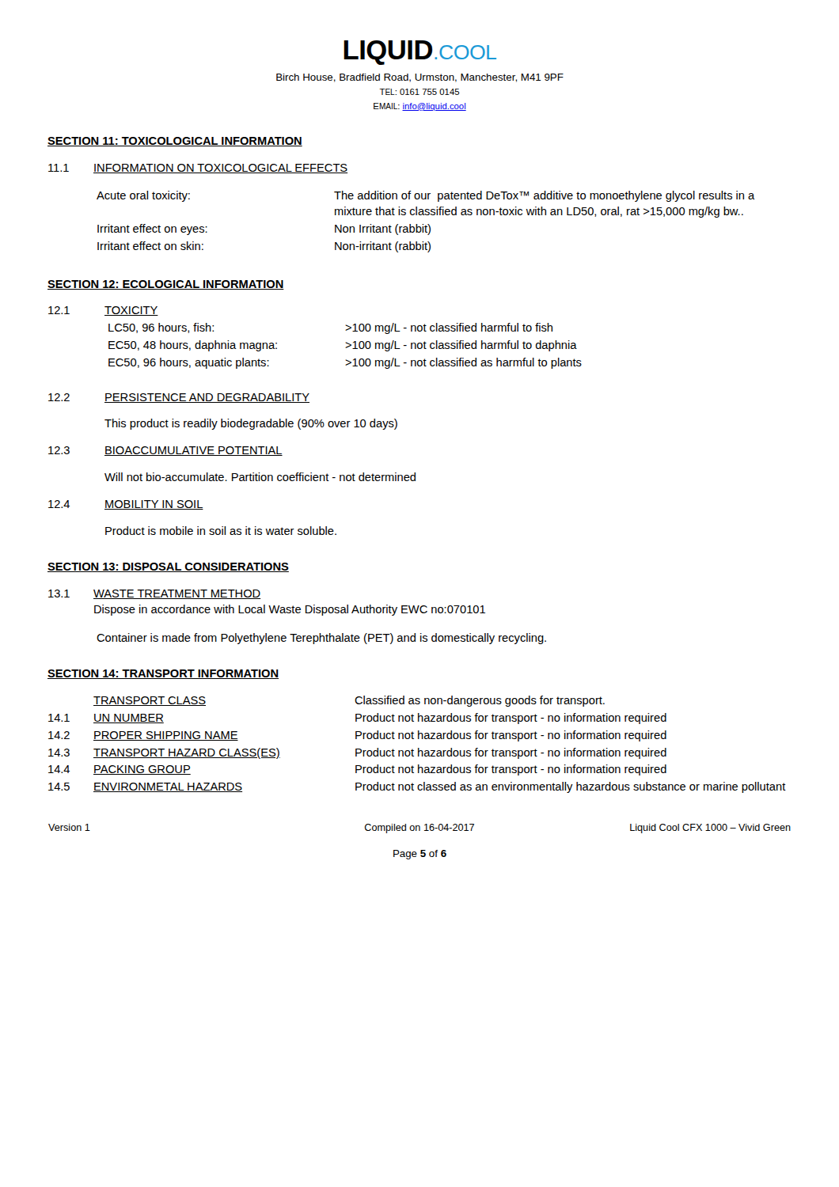LIQUID.COOL
Birch House, Bradfield Road, Urmston, Manchester, M41 9PF
TEL: 0161 755 0145
EMAIL: info@liquid.cool
SECTION 11: TOXICOLOGICAL INFORMATION
| 11.1 | INFORMATION ON TOXICOLOGICAL EFFECTS |
| Acute oral toxicity: | The addition of our patented DeTox™ additive to monoethylene glycol results in a mixture that is classified as non-toxic with an LD50, oral, rat >15,000 mg/kg bw.. |
| Irritant effect on eyes: | Non Irritant (rabbit) |
| Irritant effect on skin: | Non-irritant (rabbit) |
SECTION 12: ECOLOGICAL INFORMATION
| 12.1 | TOXICITY |
| LC50, 96 hours, fish: | >100 mg/L - not classified harmful to fish |
| EC50, 48 hours, daphnia magna: | >100 mg/L - not classified harmful to daphnia |
| EC50, 96 hours, aquatic plants: | >100 mg/L - not classified as harmful to plants |
| 12.2 | PERSISTENCE AND DEGRADABILITY |
This product is readily biodegradable (90% over 10 days)
| 12.3 | BIOACCUMULATIVE POTENTIAL |
Will not bio-accumulate. Partition coefficient - not determined
| 12.4 | MOBILITY IN SOIL |
Product is mobile in soil as it is water soluble.
SECTION 13: DISPOSAL CONSIDERATIONS
| 13.1 | WASTE TREATMENT METHOD Dispose in accordance with Local Waste Disposal Authority EWC no:070101 |
Container is made from Polyethylene Terephthalate (PET) and is domestically recycling.
SECTION 14: TRANSPORT INFORMATION
| | TRANSPORT CLASS | Classified as non-dangerous goods for transport. |
| 14.1 | UN NUMBER | Product not hazardous for transport - no information required |
| 14.2 | PROPER SHIPPING NAME | Product not hazardous for transport - no information required |
| 14.3 | TRANSPORT HAZARD CLASS(ES) | Product not hazardous for transport - no information required |
| 14.4 | PACKING GROUP | Product not hazardous for transport - no information required |
| 14.5 | ENVIRONMETAL HAZARDS | Product not classed as an environmentally hazardous substance or marine pollutant |
| Version 1 | Compiled on 16-04-2017 | Liquid Cool CFX 1000 – Vivid Green |
Page 5 of 6